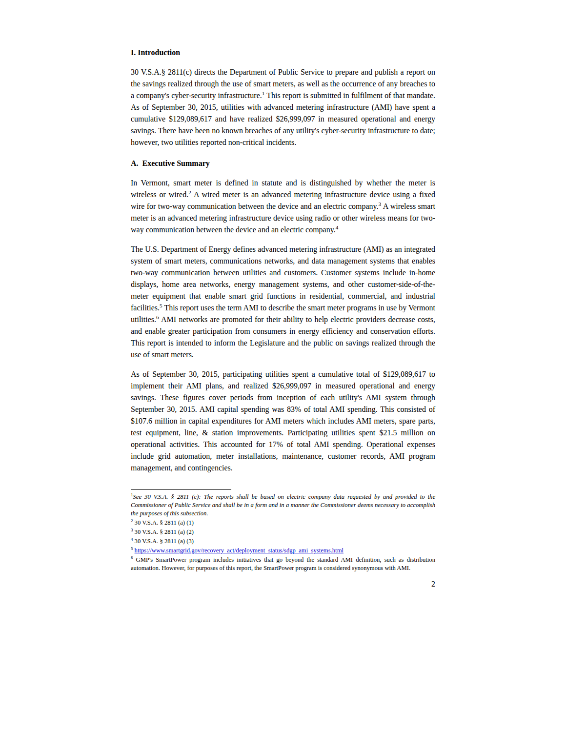I. Introduction
30 V.S.A.§ 2811(c) directs the Department of Public Service to prepare and publish a report on the savings realized through the use of smart meters, as well as the occurrence of any breaches to a company's cyber-security infrastructure.1 This report is submitted in fulfilment of that mandate. As of September 30, 2015, utilities with advanced metering infrastructure (AMI) have spent a cumulative $129,089,617 and have realized $26,999,097 in measured operational and energy savings. There have been no known breaches of any utility's cyber-security infrastructure to date; however, two utilities reported non-critical incidents.
A. Executive Summary
In Vermont, smart meter is defined in statute and is distinguished by whether the meter is wireless or wired.2 A wired meter is an advanced metering infrastructure device using a fixed wire for two-way communication between the device and an electric company.3 A wireless smart meter is an advanced metering infrastructure device using radio or other wireless means for two-way communication between the device and an electric company.4
The U.S. Department of Energy defines advanced metering infrastructure (AMI) as an integrated system of smart meters, communications networks, and data management systems that enables two-way communication between utilities and customers. Customer systems include in-home displays, home area networks, energy management systems, and other customer-side-of-the-meter equipment that enable smart grid functions in residential, commercial, and industrial facilities.5 This report uses the term AMI to describe the smart meter programs in use by Vermont utilities.6 AMI networks are promoted for their ability to help electric providers decrease costs, and enable greater participation from consumers in energy efficiency and conservation efforts. This report is intended to inform the Legislature and the public on savings realized through the use of smart meters.
As of September 30, 2015, participating utilities spent a cumulative total of $129,089,617 to implement their AMI plans, and realized $26,999,097 in measured operational and energy savings. These figures cover periods from inception of each utility's AMI system through September 30, 2015. AMI capital spending was 83% of total AMI spending. This consisted of $107.6 million in capital expenditures for AMI meters which includes AMI meters, spare parts, test equipment, line, & station improvements. Participating utilities spent $21.5 million on operational activities. This accounted for 17% of total AMI spending. Operational expenses include grid automation, meter installations, maintenance, customer records, AMI program management, and contingencies.
1See 30 V.S.A. § 2811 (c): The reports shall be based on electric company data requested by and provided to the Commissioner of Public Service and shall be in a form and in a manner the Commissioner deems necessary to accomplish the purposes of this subsection.
2 30 V.S.A. § 2811 (a) (1)
3 30 V.S.A. § 2811 (a) (2)
4 30 V.S.A. § 2811 (a) (3)
5 https://www.smartgrid.gov/recovery_act/deployment_status/sdgp_ami_systems.html
6 GMP's SmartPower program includes initiatives that go beyond the standard AMI definition, such as distribution automation. However, for purposes of this report, the SmartPower program is considered synonymous with AMI.
2